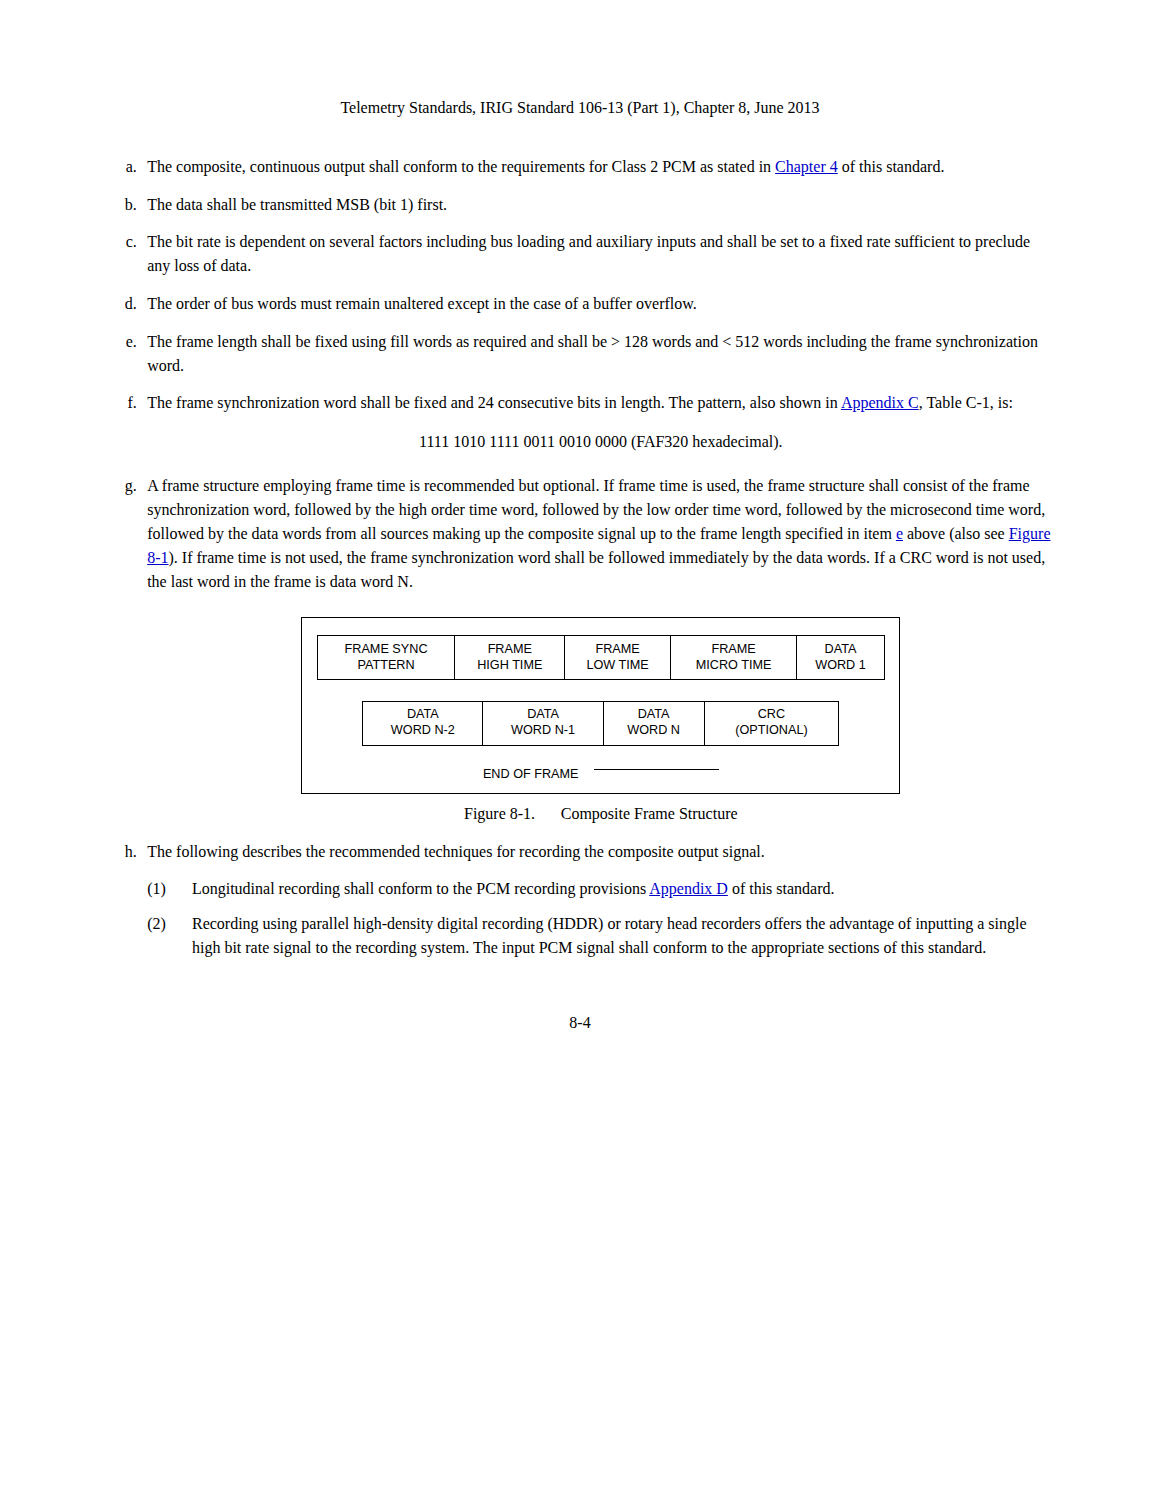Telemetry Standards, IRIG Standard 106-13 (Part 1), Chapter 8, June 2013
The composite, continuous output shall conform to the requirements for Class 2 PCM as stated in Chapter 4 of this standard.
The data shall be transmitted MSB (bit 1) first.
The bit rate is dependent on several factors including bus loading and auxiliary inputs and shall be set to a fixed rate sufficient to preclude any loss of data.
The order of bus words must remain unaltered except in the case of a buffer overflow.
The frame length shall be fixed using fill words as required and shall be > 128 words and < 512 words including the frame synchronization word.
The frame synchronization word shall be fixed and 24 consecutive bits in length. The pattern, also shown in Appendix C, Table C-1, is:
1111 1010 1111 0011 0010 0000 (FAF320 hexadecimal).
A frame structure employing frame time is recommended but optional. If frame time is used, the frame structure shall consist of the frame synchronization word, followed by the high order time word, followed by the low order time word, followed by the microsecond time word, followed by the data words from all sources making up the composite signal up to the frame length specified in item e above (also see Figure 8-1). If frame time is not used, the frame synchronization word shall be followed immediately by the data words. If a CRC word is not used, the last word in the frame is data word N.
| FRAME SYNC PATTERN | FRAME HIGH TIME | FRAME LOW TIME | FRAME MICRO TIME | DATA WORD 1 |
| DATA WORD N-2 | DATA WORD N-1 | DATA WORD N | CRC (OPTIONAL) |
END OF FRAME
Figure 8-1. Composite Frame Structure
The following describes the recommended techniques for recording the composite output signal.
Longitudinal recording shall conform to the PCM recording provisions Appendix D of this standard.
Recording using parallel high-density digital recording (HDDR) or rotary head recorders offers the advantage of inputting a single high bit rate signal to the recording system. The input PCM signal shall conform to the appropriate sections of this standard.
8-4